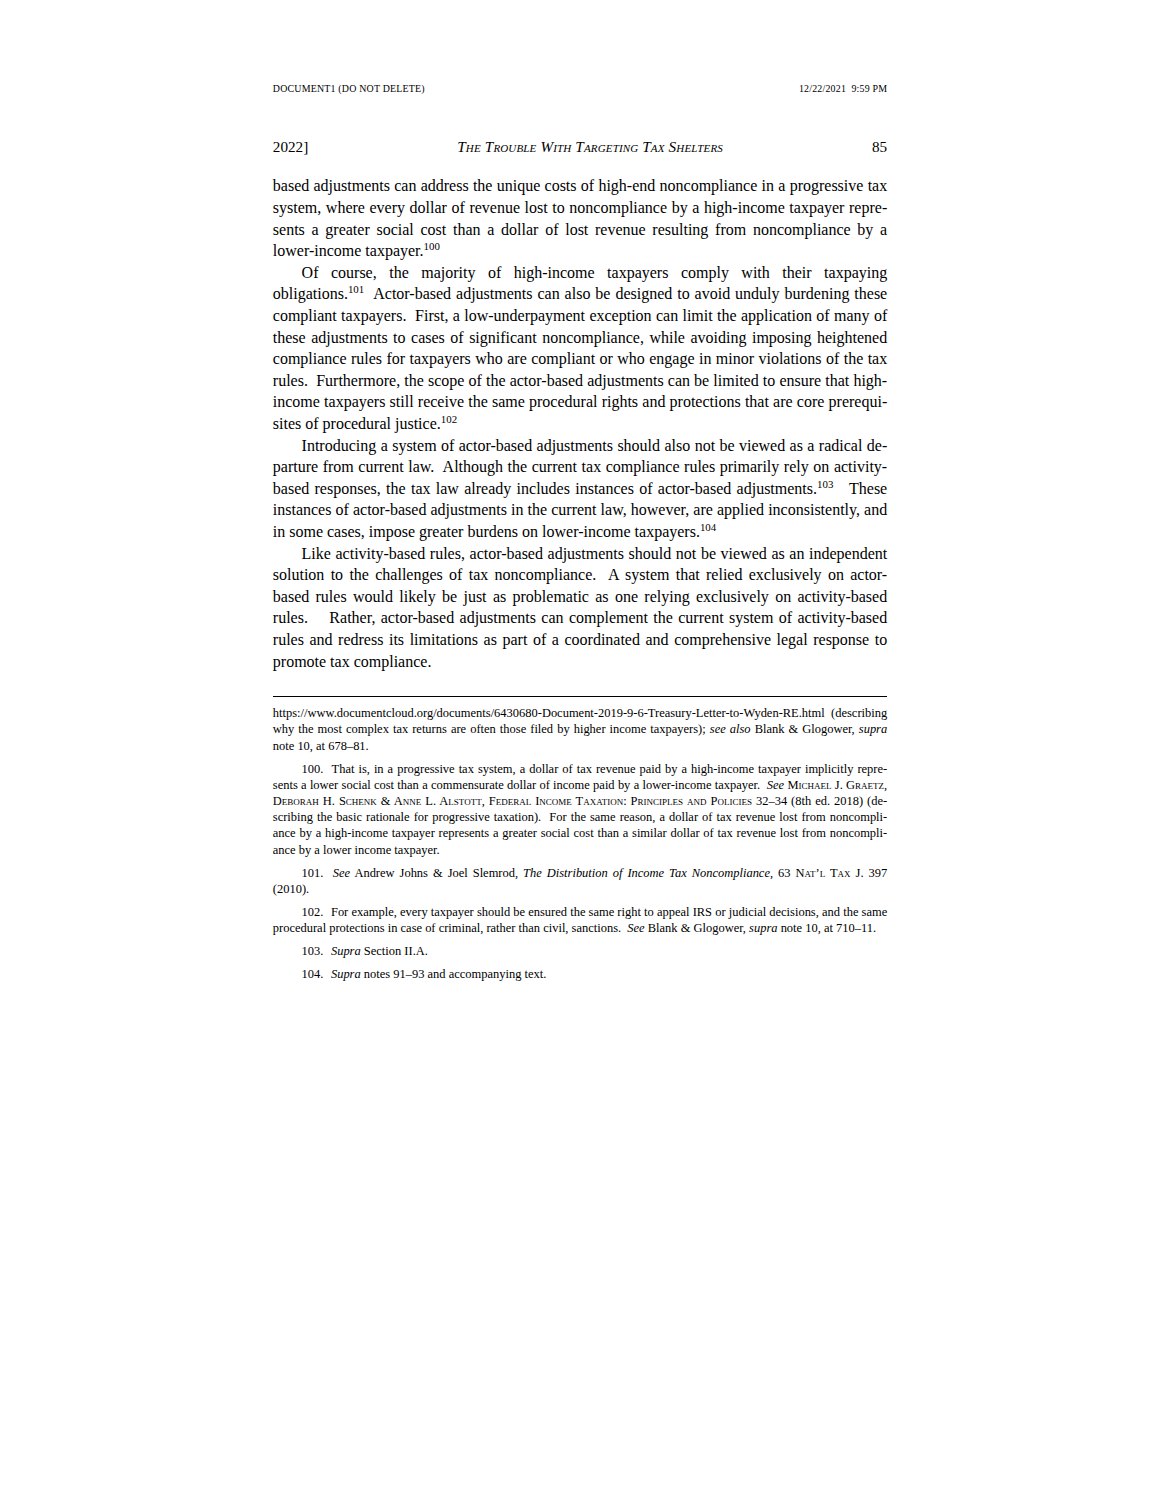Document1 (Do Not Delete) 12/22/2021 9:59 PM
2022] The Trouble With Targeting Tax Shelters 85
based adjustments can address the unique costs of high-end noncompliance in a progressive tax system, where every dollar of revenue lost to noncompliance by a high-income taxpayer represents a greater social cost than a dollar of lost revenue resulting from noncompliance by a lower-income taxpayer.100
Of course, the majority of high-income taxpayers comply with their taxpaying obligations.101 Actor-based adjustments can also be designed to avoid unduly burdening these compliant taxpayers. First, a low-underpayment exception can limit the application of many of these adjustments to cases of significant noncompliance, while avoiding imposing heightened compliance rules for taxpayers who are compliant or who engage in minor violations of the tax rules. Furthermore, the scope of the actor-based adjustments can be limited to ensure that high-income taxpayers still receive the same procedural rights and protections that are core prerequisites of procedural justice.102
Introducing a system of actor-based adjustments should also not be viewed as a radical departure from current law. Although the current tax compliance rules primarily rely on activity-based responses, the tax law already includes instances of actor-based adjustments.103 These instances of actor-based adjustments in the current law, however, are applied inconsistently, and in some cases, impose greater burdens on lower-income taxpayers.104
Like activity-based rules, actor-based adjustments should not be viewed as an independent solution to the challenges of tax noncompliance. A system that relied exclusively on actor-based rules would likely be just as problematic as one relying exclusively on activity-based rules. Rather, actor-based adjustments can complement the current system of activity-based rules and redress its limitations as part of a coordinated and comprehensive legal response to promote tax compliance.
https://www.documentcloud.org/documents/6430680-Document-2019-9-6-Treasury-Letter-to-Wyden-RE.html (describing why the most complex tax returns are often those filed by higher income taxpayers); see also Blank & Glogower, supra note 10, at 678–81.
100. That is, in a progressive tax system, a dollar of tax revenue paid by a high-income taxpayer implicitly represents a lower social cost than a commensurate dollar of income paid by a lower-income taxpayer. See Michael J. Graetz, Deborah H. Schenk & Anne L. Alstott, Federal Income Taxation: Principles and Policies 32–34 (8th ed. 2018) (describing the basic rationale for progressive taxation). For the same reason, a dollar of tax revenue lost from noncompliance by a high-income taxpayer represents a greater social cost than a similar dollar of tax revenue lost from noncompliance by a lower income taxpayer.
101. See Andrew Johns & Joel Slemrod, The Distribution of Income Tax Noncompliance, 63 Nat’l Tax J. 397 (2010).
102. For example, every taxpayer should be ensured the same right to appeal IRS or judicial decisions, and the same procedural protections in case of criminal, rather than civil, sanctions. See Blank & Glogower, supra note 10, at 710–11.
103. Supra Section II.A.
104. Supra notes 91–93 and accompanying text.